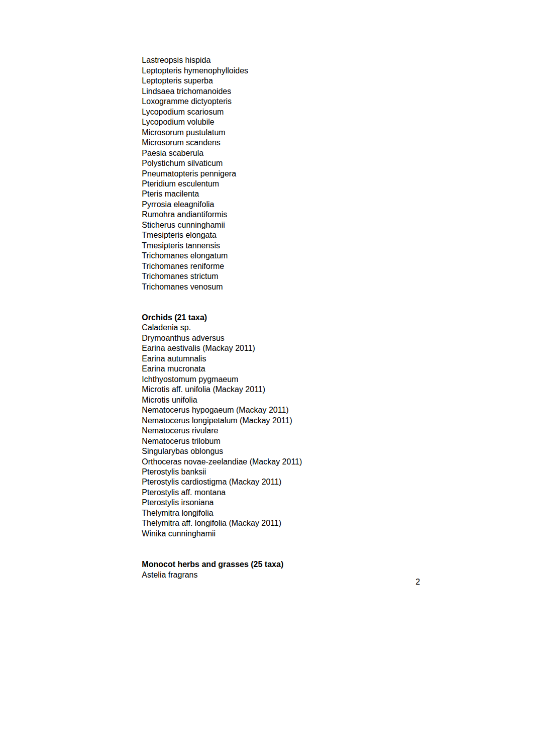Lastreopsis hispida
Leptopteris hymenophylloides
Leptopteris superba
Lindsaea trichomanoides
Loxogramme dictyopteris
Lycopodium scariosum
Lycopodium volubile
Microsorum pustulatum
Microsorum scandens
Paesia scaberula
Polystichum silvaticum
Pneumatopteris pennigera
Pteridium esculentum
Pteris macilenta
Pyrrosia eleagnifolia
Rumohra andiantiformis
Sticherus cunninghamii
Tmesipteris elongata
Tmesipteris tannensis
Trichomanes elongatum
Trichomanes reniforme
Trichomanes strictum
Trichomanes venosum
Orchids (21 taxa)
Caladenia sp.
Drymoanthus adversus
Earina aestivalis (Mackay 2011)
Earina autumnalis
Earina mucronata
Ichthyostomum pygmaeum
Microtis aff. unifolia (Mackay 2011)
Microtis unifolia
Nematocerus hypogaeum (Mackay 2011)
Nematocerus longipetalum (Mackay 2011)
Nematocerus rivulare
Nematocerus trilobum
Singularybas oblongus
Orthoceras novae-zeelandiae (Mackay 2011)
Pterostylis banksii
Pterostylis cardiostigma (Mackay 2011)
Pterostylis aff. montana
Pterostylis irsoniana
Thelymitra longifolia
Thelymitra aff. longifolia (Mackay 2011)
Winika cunninghamii
Monocot herbs and grasses (25 taxa)
Astelia fragrans
2